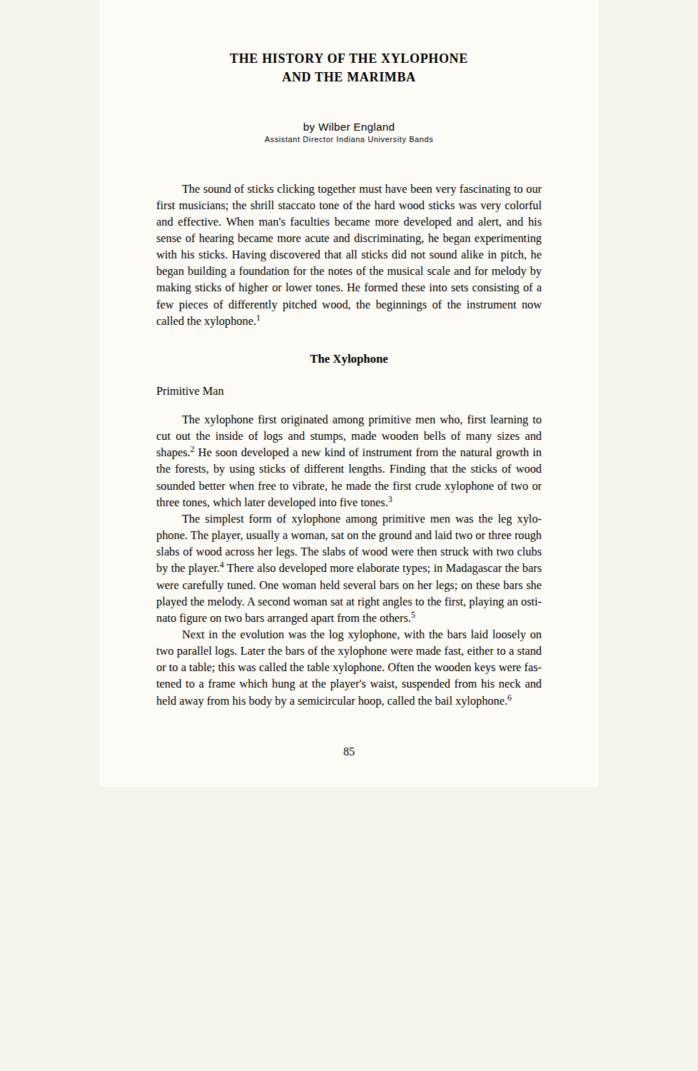The History of the Xylophone
and the Marimba
by Wilber England
Assistant Director Indiana University Bands
The sound of sticks clicking together must have been very fascinating to our first musicians; the shrill staccato tone of the hard wood sticks was very colorful and effective. When man's faculties became more developed and alert, and his sense of hearing became more acute and discriminating, he began experimenting with his sticks. Having discovered that all sticks did not sound alike in pitch, he began building a foundation for the notes of the musical scale and for melody by making sticks of higher or lower tones. He formed these into sets consisting of a few pieces of differently pitched wood, the beginnings of the instrument now called the xylophone.1
The Xylophone
Primitive Man
The xylophone first originated among primitive men who, first learning to cut out the inside of logs and stumps, made wooden bells of many sizes and shapes.2 He soon developed a new kind of instrument from the natural growth in the forests, by using sticks of different lengths. Finding that the sticks of wood sounded better when free to vibrate, he made the first crude xylophone of two or three tones, which later developed into five tones.3
The simplest form of xylophone among primitive men was the leg xylophone. The player, usually a woman, sat on the ground and laid two or three rough slabs of wood across her legs. The slabs of wood were then struck with two clubs by the player.4 There also developed more elaborate types; in Madagascar the bars were carefully tuned. One woman held several bars on her legs; on these bars she played the melody. A second woman sat at right angles to the first, playing an ostinato figure on two bars arranged apart from the others.5
Next in the evolution was the log xylophone, with the bars laid loosely on two parallel logs. Later the bars of the xylophone were made fast, either to a stand or to a table; this was called the table xylophone. Often the wooden keys were fastened to a frame which hung at the player's waist, suspended from his neck and held away from his body by a semicircular hoop, called the bail xylophone.6
85